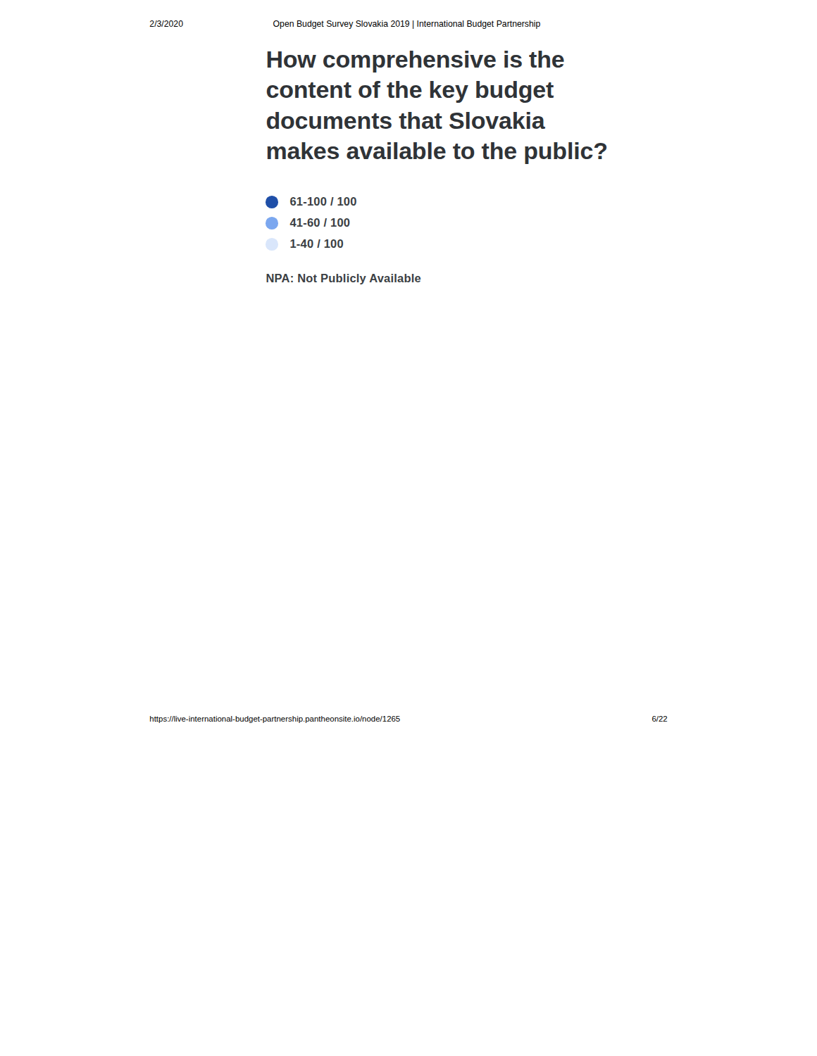2/3/2020 Open Budget Survey Slovakia 2019 | International Budget Partnership
How comprehensive is the content of the key budget documents that Slovakia makes available to the public?
61-100 / 100
41-60 / 100
1-40 / 100
NPA: Not Publicly Available
https://live-international-budget-partnership.pantheonsite.io/node/1265 6/22